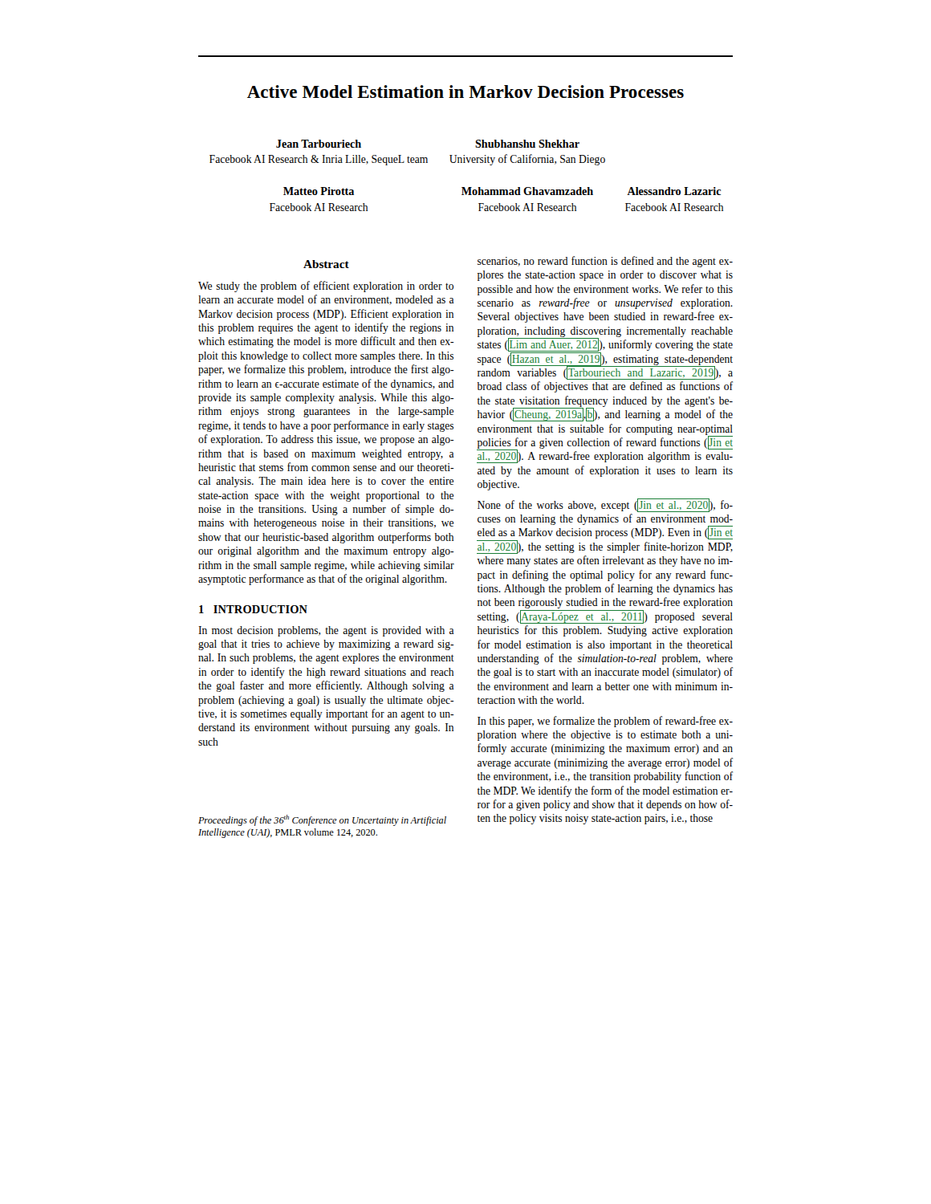Active Model Estimation in Markov Decision Processes
| Jean Tarbouriech Facebook AI Research & Inria Lille, SequeL team | Shubhanshu Shekhar University of California, San Diego |
| Matteo Pirotta Facebook AI Research | Mohammad Ghavamzadeh Facebook AI Research | Alessandro Lazaric Facebook AI Research |
Abstract
We study the problem of efficient exploration in order to learn an accurate model of an environment, modeled as a Markov decision process (MDP). Efficient exploration in this problem requires the agent to identify the regions in which estimating the model is more difficult and then exploit this knowledge to collect more samples there. In this paper, we formalize this problem, introduce the first algorithm to learn an ϵ-accurate estimate of the dynamics, and provide its sample complexity analysis. While this algorithm enjoys strong guarantees in the large-sample regime, it tends to have a poor performance in early stages of exploration. To address this issue, we propose an algorithm that is based on maximum weighted entropy, a heuristic that stems from common sense and our theoretical analysis. The main idea here is to cover the entire state-action space with the weight proportional to the noise in the transitions. Using a number of simple domains with heterogeneous noise in their transitions, we show that our heuristic-based algorithm outperforms both our original algorithm and the maximum entropy algorithm in the small sample regime, while achieving similar asymptotic performance as that of the original algorithm.
1 INTRODUCTION
In most decision problems, the agent is provided with a goal that it tries to achieve by maximizing a reward signal. In such problems, the agent explores the environment in order to identify the high reward situations and reach the goal faster and more efficiently. Although solving a problem (achieving a goal) is usually the ultimate objective, it is sometimes equally important for an agent to understand its environment without pursuing any goals. In such
scenarios, no reward function is defined and the agent explores the state-action space in order to discover what is possible and how the environment works. We refer to this scenario as reward-free or unsupervised exploration. Several objectives have been studied in reward-free exploration, including discovering incrementally reachable states (Lim and Auer, 2012), uniformly covering the state space (Hazan et al., 2019), estimating state-dependent random variables (Tarbouriech and Lazaric, 2019), a broad class of objectives that are defined as functions of the state visitation frequency induced by the agent's behavior (Cheung, 2019a,b), and learning a model of the environment that is suitable for computing near-optimal policies for a given collection of reward functions (Jin et al., 2020). A reward-free exploration algorithm is evaluated by the amount of exploration it uses to learn its objective.
None of the works above, except (Jin et al., 2020), focuses on learning the dynamics of an environment modeled as a Markov decision process (MDP). Even in (Jin et al., 2020), the setting is the simpler finite-horizon MDP, where many states are often irrelevant as they have no impact in defining the optimal policy for any reward functions. Although the problem of learning the dynamics has not been rigorously studied in the reward-free exploration setting, (Araya-López et al., 2011) proposed several heuristics for this problem. Studying active exploration for model estimation is also important in the theoretical understanding of the simulation-to-real problem, where the goal is to start with an inaccurate model (simulator) of the environment and learn a better one with minimum interaction with the world.
In this paper, we formalize the problem of reward-free exploration where the objective is to estimate both a uniformly accurate (minimizing the maximum error) and an average accurate (minimizing the average error) model of the environment, i.e., the transition probability function of the MDP. We identify the form of the model estimation error for a given policy and show that it depends on how often the policy visits noisy state-action pairs, i.e., those
Proceedings of the 36th Conference on Uncertainty in Artificial Intelligence (UAI), PMLR volume 124, 2020.